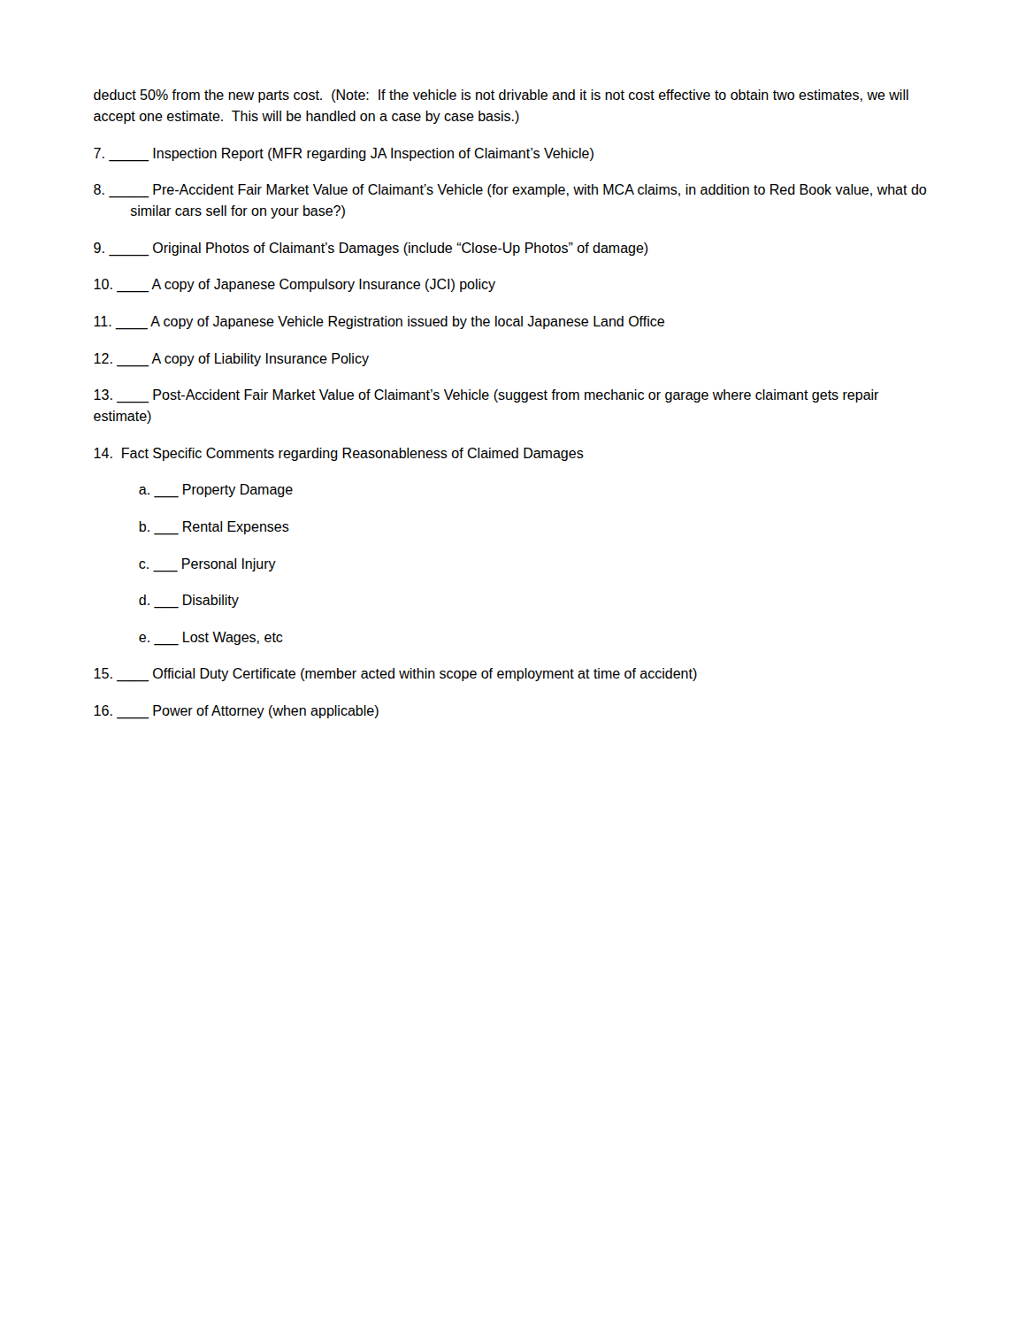deduct 50% from the new parts cost. (Note: If the vehicle is not drivable and it is not cost effective to obtain two estimates, we will accept one estimate. This will be handled on a case by case basis.)
7. _____ Inspection Report (MFR regarding JA Inspection of Claimant’s Vehicle)
8. _____ Pre-Accident Fair Market Value of Claimant’s Vehicle (for example, with MCA claims, in addition to Red Book value, what do similar cars sell for on your base?)
9. _____ Original Photos of Claimant’s Damages (include “Close-Up Photos” of damage)
10. ____ A copy of Japanese Compulsory Insurance (JCI) policy
11. ____ A copy of Japanese Vehicle Registration issued by the local Japanese Land Office
12. ____ A copy of Liability Insurance Policy
13. ____ Post-Accident Fair Market Value of Claimant’s Vehicle (suggest from mechanic or garage where claimant gets repair estimate)
14. Fact Specific Comments regarding Reasonableness of Claimed Damages
a. ___ Property Damage
b. ___ Rental Expenses
c. ___ Personal Injury
d. ___ Disability
e. ___ Lost Wages, etc
15. ____ Official Duty Certificate (member acted within scope of employment at time of accident)
16. ____ Power of Attorney (when applicable)